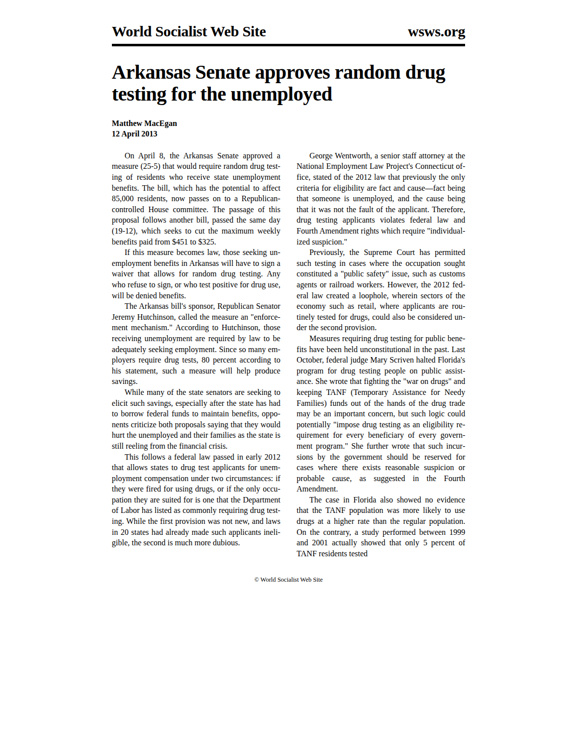World Socialist Web Site wsws.org
Arkansas Senate approves random drug testing for the unemployed
Matthew MacEgan
12 April 2013
On April 8, the Arkansas Senate approved a measure (25-5) that would require random drug testing of residents who receive state unemployment benefits. The bill, which has the potential to affect 85,000 residents, now passes on to a Republican-controlled House committee. The passage of this proposal follows another bill, passed the same day (19-12), which seeks to cut the maximum weekly benefits paid from $451 to $325.
If this measure becomes law, those seeking unemployment benefits in Arkansas will have to sign a waiver that allows for random drug testing. Any who refuse to sign, or who test positive for drug use, will be denied benefits.
The Arkansas bill's sponsor, Republican Senator Jeremy Hutchinson, called the measure an "enforcement mechanism." According to Hutchinson, those receiving unemployment are required by law to be adequately seeking employment. Since so many employers require drug tests, 80 percent according to his statement, such a measure will help produce savings.
While many of the state senators are seeking to elicit such savings, especially after the state has had to borrow federal funds to maintain benefits, opponents criticize both proposals saying that they would hurt the unemployed and their families as the state is still reeling from the financial crisis.
This follows a federal law passed in early 2012 that allows states to drug test applicants for unemployment compensation under two circumstances: if they were fired for using drugs, or if the only occupation they are suited for is one that the Department of Labor has listed as commonly requiring drug testing. While the first provision was not new, and laws in 20 states had already made such applicants ineligible, the second is much more dubious.
George Wentworth, a senior staff attorney at the National Employment Law Project's Connecticut office, stated of the 2012 law that previously the only criteria for eligibility are fact and cause—fact being that someone is unemployed, and the cause being that it was not the fault of the applicant. Therefore, drug testing applicants violates federal law and Fourth Amendment rights which require "individualized suspicion."
Previously, the Supreme Court has permitted such testing in cases where the occupation sought constituted a "public safety" issue, such as customs agents or railroad workers. However, the 2012 federal law created a loophole, wherein sectors of the economy such as retail, where applicants are routinely tested for drugs, could also be considered under the second provision.
Measures requiring drug testing for public benefits have been held unconstitutional in the past. Last October, federal judge Mary Scriven halted Florida's program for drug testing people on public assistance. She wrote that fighting the "war on drugs" and keeping TANF (Temporary Assistance for Needy Families) funds out of the hands of the drug trade may be an important concern, but such logic could potentially "impose drug testing as an eligibility requirement for every beneficiary of every government program." She further wrote that such incursions by the government should be reserved for cases where there exists reasonable suspicion or probable cause, as suggested in the Fourth Amendment.
The case in Florida also showed no evidence that the TANF population was more likely to use drugs at a higher rate than the regular population. On the contrary, a study performed between 1999 and 2001 actually showed that only 5 percent of TANF residents tested
© World Socialist Web Site